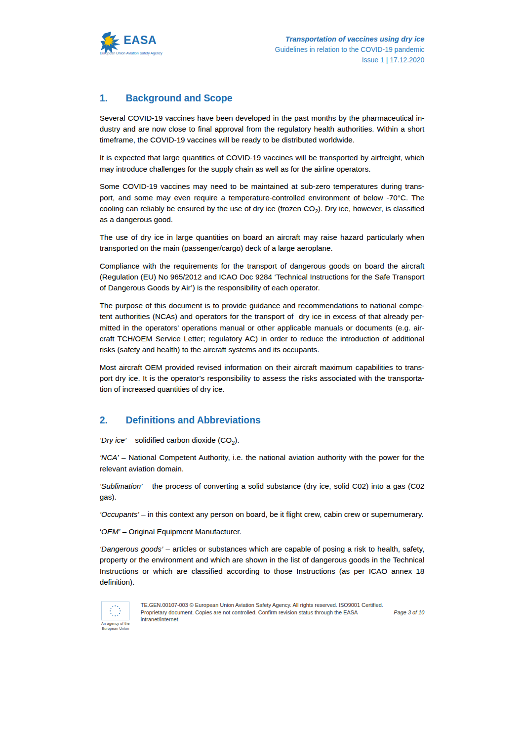EASA European Union Aviation Safety Agency
Transportation of vaccines using dry ice
Guidelines in relation to the COVID-19 pandemic
Issue 1 | 17.12.2020
1. Background and Scope
Several COVID-19 vaccines have been developed in the past months by the pharmaceutical industry and are now close to final approval from the regulatory health authorities. Within a short timeframe, the COVID-19 vaccines will be ready to be distributed worldwide.
It is expected that large quantities of COVID-19 vaccines will be transported by airfreight, which may introduce challenges for the supply chain as well as for the airline operators.
Some COVID-19 vaccines may need to be maintained at sub-zero temperatures during transport, and some may even require a temperature-controlled environment of below -70°C. The cooling can reliably be ensured by the use of dry ice (frozen CO2). Dry ice, however, is classified as a dangerous good.
The use of dry ice in large quantities on board an aircraft may raise hazard particularly when transported on the main (passenger/cargo) deck of a large aeroplane.
Compliance with the requirements for the transport of dangerous goods on board the aircraft (Regulation (EU) No 965/2012 and ICAO Doc 9284 ‘Technical Instructions for the Safe Transport of Dangerous Goods by Air’) is the responsibility of each operator.
The purpose of this document is to provide guidance and recommendations to national competent authorities (NCAs) and operators for the transport of dry ice in excess of that already permitted in the operators’ operations manual or other applicable manuals or documents (e.g. aircraft TCH/OEM Service Letter; regulatory AC) in order to reduce the introduction of additional risks (safety and health) to the aircraft systems and its occupants.
Most aircraft OEM provided revised information on their aircraft maximum capabilities to transport dry ice. It is the operator’s responsibility to assess the risks associated with the transportation of increased quantities of dry ice.
2. Definitions and Abbreviations
‘Dry ice’ – solidified carbon dioxide (CO2).
‘NCA’ – National Competent Authority, i.e. the national aviation authority with the power for the relevant aviation domain.
‘Sublimation’ – the process of converting a solid substance (dry ice, solid C02) into a gas (C02 gas).
‘Occupants’ – in this context any person on board, be it flight crew, cabin crew or supernumerary.
‘OEM’ – Original Equipment Manufacturer.
‘Dangerous goods’ – articles or substances which are capable of posing a risk to health, safety, property or the environment and which are shown in the list of dangerous goods in the Technical Instructions or which are classified according to those Instructions (as per ICAO annex 18 definition).
An agency of the European Union
TE.GEN.00107-003 © European Union Aviation Safety Agency. All rights reserved. ISO9001 Certified.
Proprietary document. Copies are not controlled. Confirm revision status through the EASA intranet/internet. Page 3 of 10